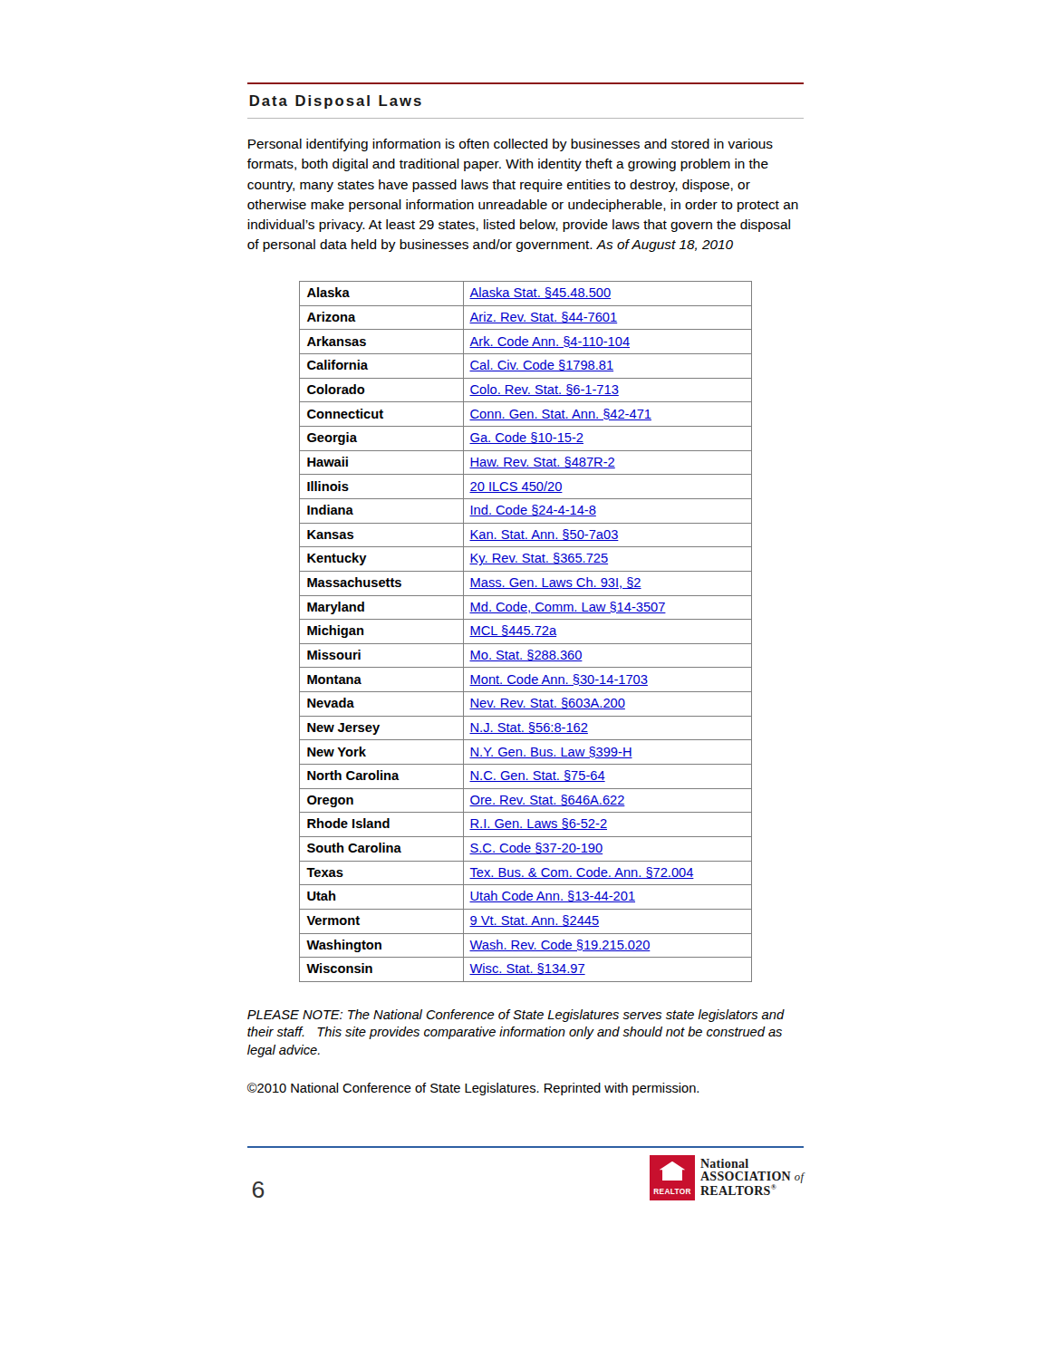Data Disposal Laws
Personal identifying information is often collected by businesses and stored in various formats, both digital and traditional paper. With identity theft a growing problem in the country, many states have passed laws that require entities to destroy, dispose, or otherwise make personal information unreadable or undecipherable, in order to protect an individual’s privacy. At least 29 states, listed below, provide laws that govern the disposal of personal data held by businesses and/or government. As of August 18, 2010
| Alaska | Alaska Stat. §45.48.500 |
| Arizona | Ariz. Rev. Stat. §44-7601 |
| Arkansas | Ark. Code Ann. §4-110-104 |
| California | Cal. Civ. Code §1798.81 |
| Colorado | Colo. Rev. Stat. §6-1-713 |
| Connecticut | Conn. Gen. Stat. Ann. §42-471 |
| Georgia | Ga. Code §10-15-2 |
| Hawaii | Haw. Rev. Stat. §487R-2 |
| Illinois | 20 ILCS 450/20 |
| Indiana | Ind. Code §24-4-14-8 |
| Kansas | Kan. Stat. Ann. §50-7a03 |
| Kentucky | Ky. Rev. Stat. §365.725 |
| Massachusetts | Mass. Gen. Laws Ch. 93I, §2 |
| Maryland | Md. Code, Comm. Law §14-3507 |
| Michigan | MCL §445.72a |
| Missouri | Mo. Stat. §288.360 |
| Montana | Mont. Code Ann. §30-14-1703 |
| Nevada | Nev. Rev. Stat. §603A.200 |
| New Jersey | N.J. Stat. §56:8-162 |
| New York | N.Y. Gen. Bus. Law §399-H |
| North Carolina | N.C. Gen. Stat. §75-64 |
| Oregon | Ore. Rev. Stat. §646A.622 |
| Rhode Island | R.I. Gen. Laws §6-52-2 |
| South Carolina | S.C. Code §37-20-190 |
| Texas | Tex. Bus. & Com. Code. Ann. §72.004 |
| Utah | Utah Code Ann. §13-44-201 |
| Vermont | 9 Vt. Stat. Ann. §2445 |
| Washington | Wash. Rev. Code §19.215.020 |
| Wisconsin | Wisc. Stat. §134.97 |
PLEASE NOTE: The National Conference of State Legislatures serves state legislators and their staff. This site provides comparative information only and should not be construed as legal advice.
©2010 National Conference of State Legislatures. Reprinted with permission.
6
REALTOR
National
ASSOCIATION of
REALTORS®